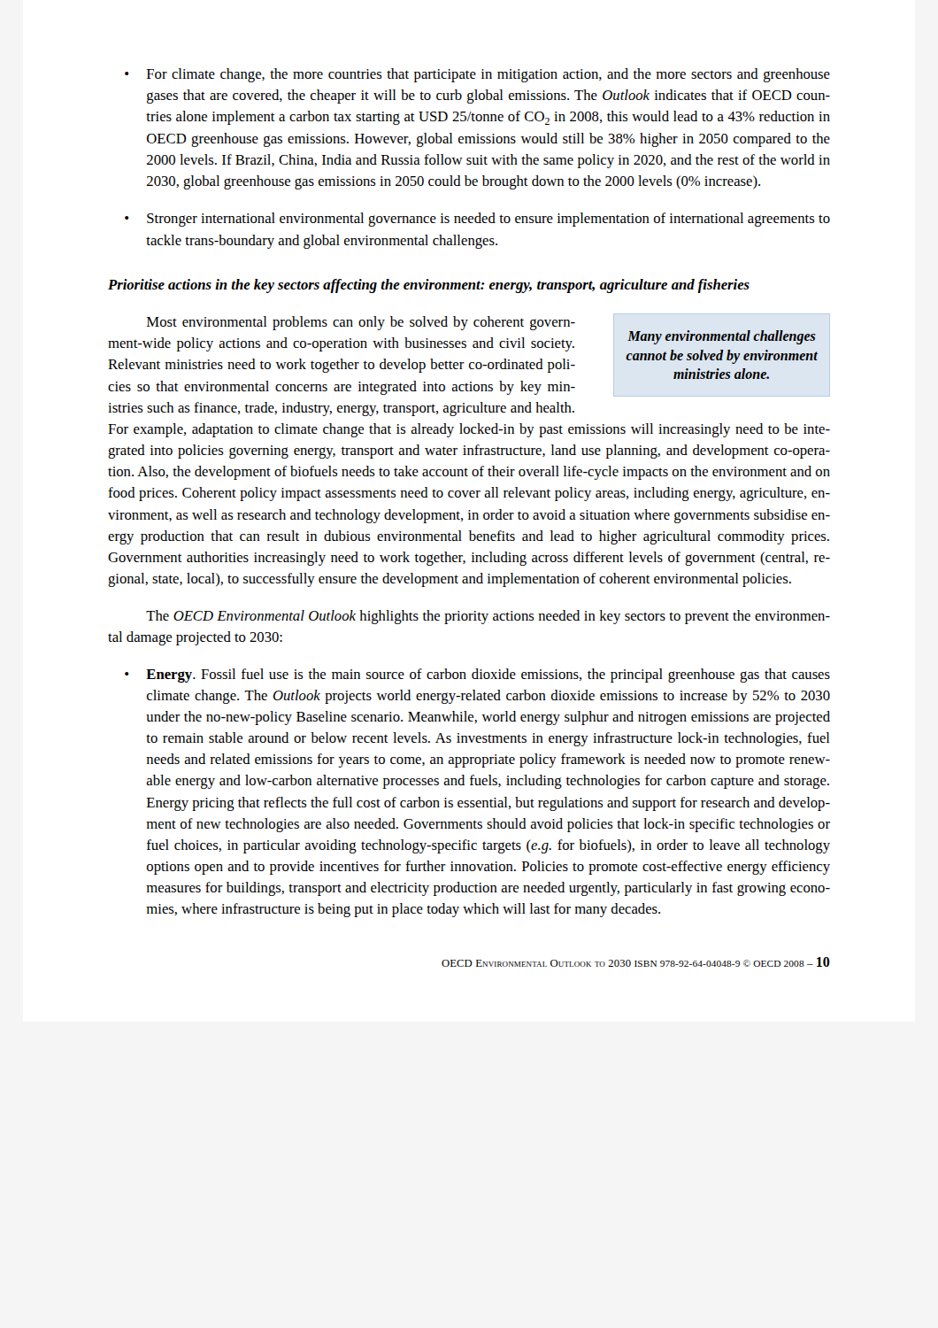For climate change, the more countries that participate in mitigation action, and the more sectors and greenhouse gases that are covered, the cheaper it will be to curb global emissions. The Outlook indicates that if OECD countries alone implement a carbon tax starting at USD 25/tonne of CO2 in 2008, this would lead to a 43% reduction in OECD greenhouse gas emissions. However, global emissions would still be 38% higher in 2050 compared to the 2000 levels. If Brazil, China, India and Russia follow suit with the same policy in 2020, and the rest of the world in 2030, global greenhouse gas emissions in 2050 could be brought down to the 2000 levels (0% increase).
Stronger international environmental governance is needed to ensure implementation of international agreements to tackle trans-boundary and global environmental challenges.
Prioritise actions in the key sectors affecting the environment: energy, transport, agriculture and fisheries
Many environmental challenges cannot be solved by environment ministries alone.
Most environmental problems can only be solved by coherent government-wide policy actions and co-operation with businesses and civil society. Relevant ministries need to work together to develop better co-ordinated policies so that environmental concerns are integrated into actions by key ministries such as finance, trade, industry, energy, transport, agriculture and health. For example, adaptation to climate change that is already locked-in by past emissions will increasingly need to be integrated into policies governing energy, transport and water infrastructure, land use planning, and development co-operation. Also, the development of biofuels needs to take account of their overall life-cycle impacts on the environment and on food prices. Coherent policy impact assessments need to cover all relevant policy areas, including energy, agriculture, environment, as well as research and technology development, in order to avoid a situation where governments subsidise energy production that can result in dubious environmental benefits and lead to higher agricultural commodity prices. Government authorities increasingly need to work together, including across different levels of government (central, regional, state, local), to successfully ensure the development and implementation of coherent environmental policies.
The OECD Environmental Outlook highlights the priority actions needed in key sectors to prevent the environmental damage projected to 2030:
Energy. Fossil fuel use is the main source of carbon dioxide emissions, the principal greenhouse gas that causes climate change. The Outlook projects world energy-related carbon dioxide emissions to increase by 52% to 2030 under the no-new-policy Baseline scenario. Meanwhile, world energy sulphur and nitrogen emissions are projected to remain stable around or below recent levels. As investments in energy infrastructure lock-in technologies, fuel needs and related emissions for years to come, an appropriate policy framework is needed now to promote renewable energy and low-carbon alternative processes and fuels, including technologies for carbon capture and storage. Energy pricing that reflects the full cost of carbon is essential, but regulations and support for research and development of new technologies are also needed. Governments should avoid policies that lock-in specific technologies or fuel choices, in particular avoiding technology-specific targets (e.g. for biofuels), in order to leave all technology options open and to provide incentives for further innovation. Policies to promote cost-effective energy efficiency measures for buildings, transport and electricity production are needed urgently, particularly in fast growing economies, where infrastructure is being put in place today which will last for many decades.
OECD Environmental Outlook to 2030 ISBN 978-92-64-04048-9 © OECD 2008 – 10